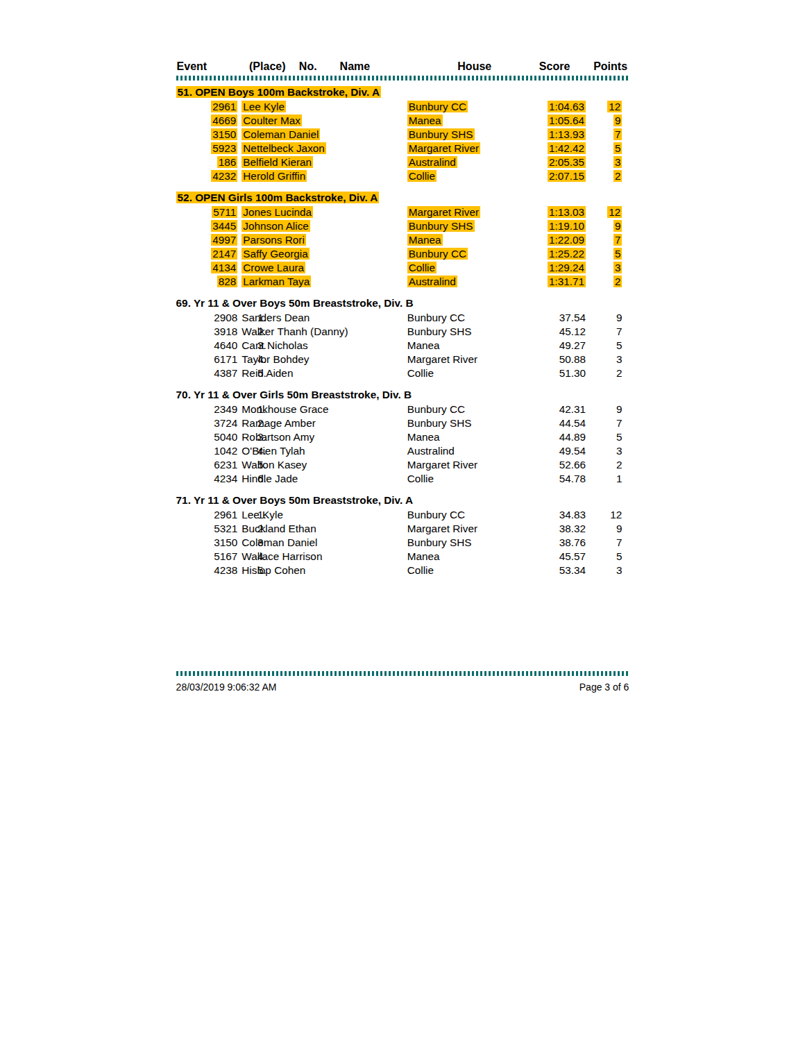| Event | (Place) | No. | Name | House | Score | Points |
| --- | --- | --- | --- | --- | --- | --- |
| 51. OPEN Boys 100m Backstroke, Div. A |
| | 1. | 2961 | Lee Kyle | Bunbury CC | 1:04.63 | 12 |
| | 2. | 4669 | Coulter Max | Manea | 1:05.64 | 9 |
| | 3. | 3150 | Coleman Daniel | Bunbury SHS | 1:13.93 | 7 |
| | 4. | 5923 | Nettelbeck Jaxon | Margaret River | 1:42.42 | 5 |
| | 5. | 186 | Belfield Kieran | Australind | 2:05.35 | 3 |
| | 6. | 4232 | Herold Griffin | Collie | 2:07.15 | 2 |
| 52. OPEN Girls 100m Backstroke, Div. A |
| | 1. | 5711 | Jones Lucinda | Margaret River | 1:13.03 | 12 |
| | 2. | 3445 | Johnson Alice | Bunbury SHS | 1:19.10 | 9 |
| | 3. | 4997 | Parsons Rori | Manea | 1:22.09 | 7 |
| | 4. | 2147 | Saffy Georgia | Bunbury CC | 1:25.22 | 5 |
| | 5. | 4134 | Crowe Laura | Collie | 1:29.24 | 3 |
| | 6. | 828 | Larkman Taya | Australind | 1:31.71 | 2 |
| 69. Yr 11 & Over Boys 50m Breaststroke, Div. B |
| | 1. | 2908 | Sanders Dean | Bunbury CC | 37.54 | 9 |
| | 2. | 3918 | Walker Thanh (Danny) | Bunbury SHS | 45.12 | 7 |
| | 3. | 4640 | Cant Nicholas | Manea | 49.27 | 5 |
| | 4. | 6171 | Taylor Bohdey | Margaret River | 50.88 | 3 |
| | 5. | 4387 | Reid Aiden | Collie | 51.30 | 2 |
| 70. Yr 11 & Over Girls 50m Breaststroke, Div. B |
| | 1. | 2349 | Monkhouse Grace | Bunbury CC | 42.31 | 9 |
| | 2. | 3724 | Ramage Amber | Bunbury SHS | 44.54 | 7 |
| | 3. | 5040 | Robartson Amy | Manea | 44.89 | 5 |
| | 4. | 1042 | O'Brien Tylah | Australind | 49.54 | 3 |
| | 5. | 6231 | Walton Kasey | Margaret River | 52.66 | 2 |
| | 6. | 4234 | Hindle Jade | Collie | 54.78 | 1 |
| 71. Yr 11 & Over Boys 50m Breaststroke, Div. A |
| | 1. | 2961 | Lee Kyle | Bunbury CC | 34.83 | 12 |
| | 2. | 5321 | Buckland Ethan | Margaret River | 38.32 | 9 |
| | 3. | 3150 | Coleman Daniel | Bunbury SHS | 38.76 | 7 |
| | 4. | 5167 | Wallace Harrison | Manea | 45.57 | 5 |
| | 5. | 4238 | Hislop Cohen | Collie | 53.34 | 3 |
28/03/2019 9:06:32 AM Page 3 of 6